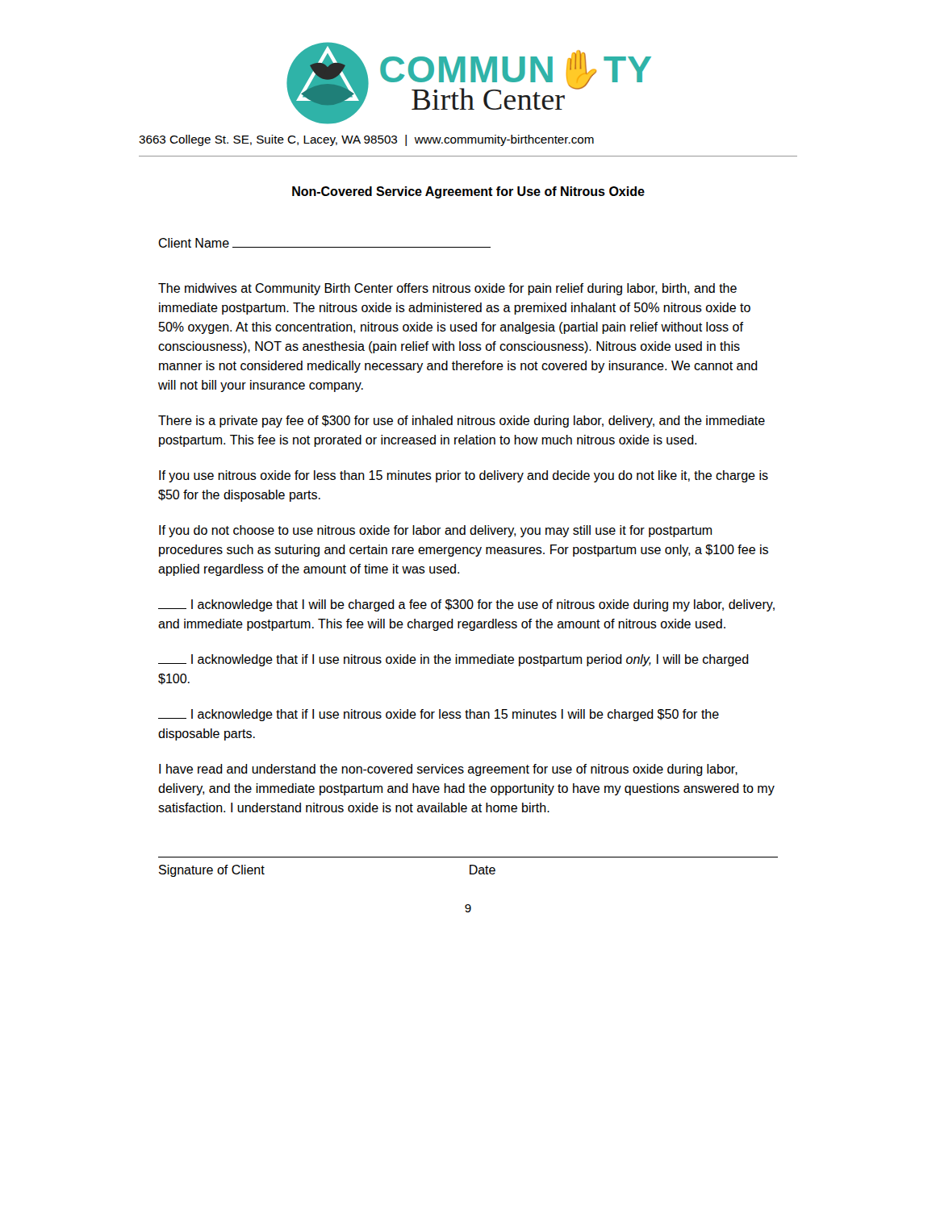COMMUN✋TY Birth Center
3663 College St. SE, Suite C, Lacey, WA 98503 | www.commumity-birthcenter.com
Non-Covered Service Agreement for Use of Nitrous Oxide
Client Name
The midwives at Community Birth Center offers nitrous oxide for pain relief during labor, birth, and the immediate postpartum. The nitrous oxide is administered as a premixed inhalant of 50% nitrous oxide to 50% oxygen. At this concentration, nitrous oxide is used for analgesia (partial pain relief without loss of consciousness), NOT as anesthesia (pain relief with loss of consciousness). Nitrous oxide used in this manner is not considered medically necessary and therefore is not covered by insurance. We cannot and will not bill your insurance company.
There is a private pay fee of $300 for use of inhaled nitrous oxide during labor, delivery, and the immediate postpartum. This fee is not prorated or increased in relation to how much nitrous oxide is used.
If you use nitrous oxide for less than 15 minutes prior to delivery and decide you do not like it, the charge is $50 for the disposable parts.
If you do not choose to use nitrous oxide for labor and delivery, you may still use it for postpartum procedures such as suturing and certain rare emergency measures. For postpartum use only, a $100 fee is applied regardless of the amount of time it was used.
I acknowledge that I will be charged a fee of $300 for the use of nitrous oxide during my labor, delivery, and immediate postpartum. This fee will be charged regardless of the amount of nitrous oxide used.
I acknowledge that if I use nitrous oxide in the immediate postpartum period only, I will be charged $100.
I acknowledge that if I use nitrous oxide for less than 15 minutes I will be charged $50 for the disposable parts.
I have read and understand the non-covered services agreement for use of nitrous oxide during labor, delivery, and the immediate postpartum and have had the opportunity to have my questions answered to my satisfaction. I understand nitrous oxide is not available at home birth.
Signature of Client Date
9